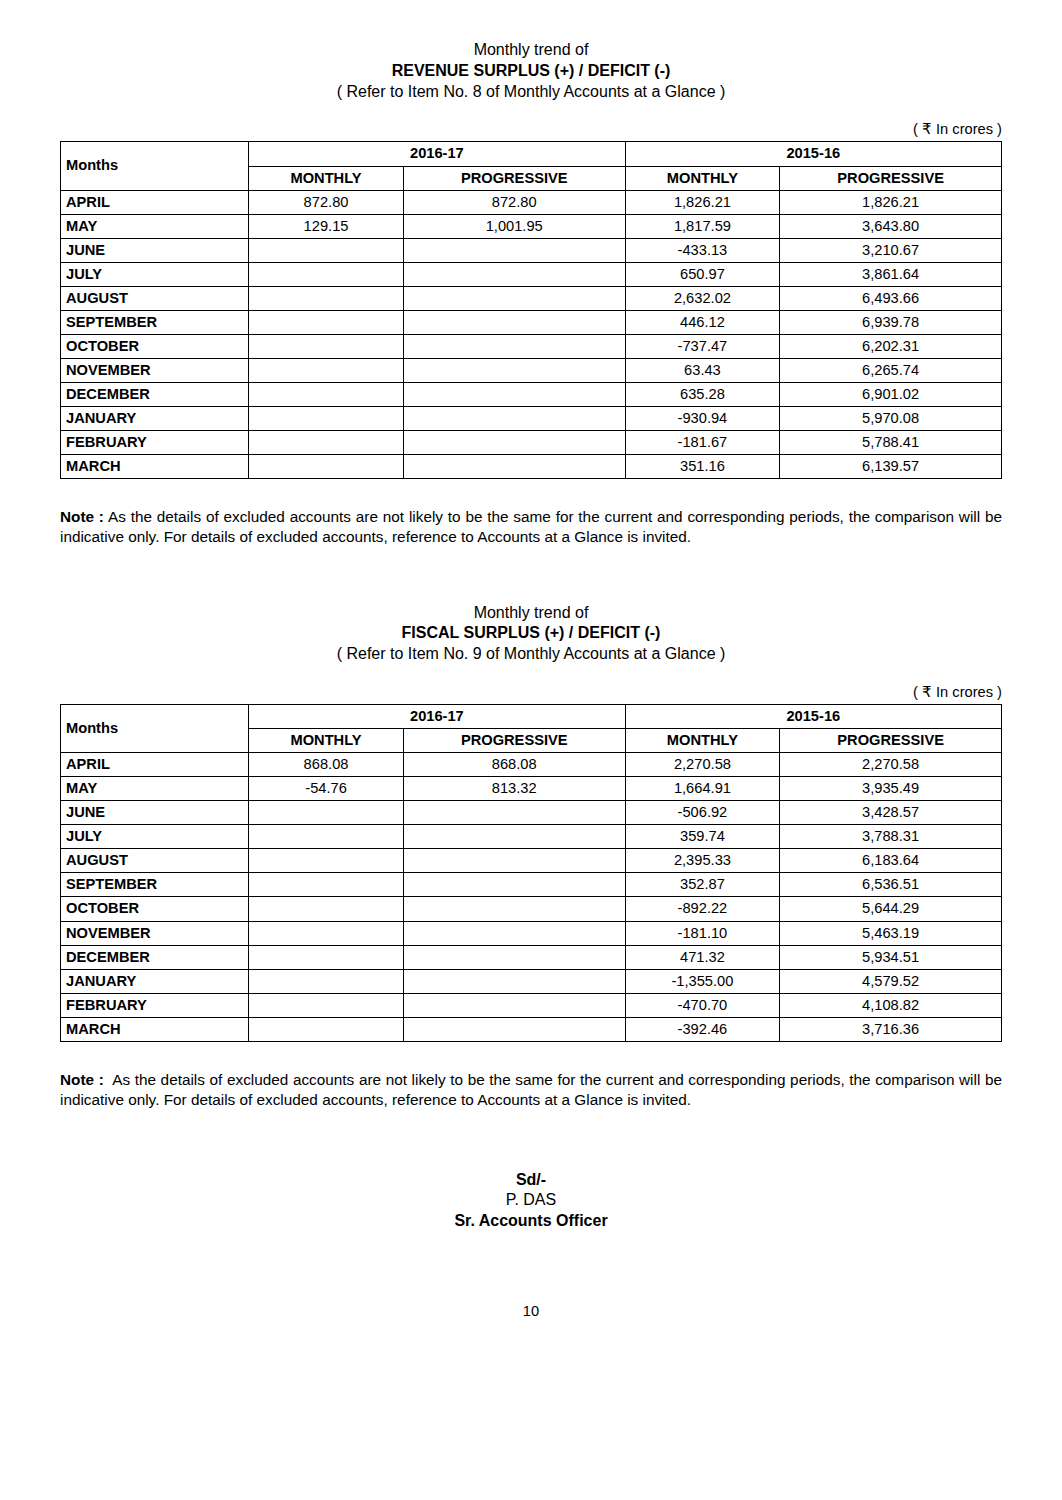Monthly trend of
REVENUE SURPLUS (+) / DEFICIT (-)
( Refer to Item No. 8 of Monthly Accounts at a Glance )
( ₹ In crores )
| Months | 2016-17 | 2015-16 |
| --- | --- | --- |
| MONTHLY | PROGRESSIVE | MONTHLY | PROGRESSIVE |
| APRIL | 872.80 | 872.80 | 1,826.21 | 1,826.21 |
| MAY | 129.15 | 1,001.95 | 1,817.59 | 3,643.80 |
| JUNE | | | -433.13 | 3,210.67 |
| JULY | | | 650.97 | 3,861.64 |
| AUGUST | | | 2,632.02 | 6,493.66 |
| SEPTEMBER | | | 446.12 | 6,939.78 |
| OCTOBER | | | -737.47 | 6,202.31 |
| NOVEMBER | | | 63.43 | 6,265.74 |
| DECEMBER | | | 635.28 | 6,901.02 |
| JANUARY | | | -930.94 | 5,970.08 |
| FEBRUARY | | | -181.67 | 5,788.41 |
| MARCH | | | 351.16 | 6,139.57 |
Note : As the details of excluded accounts are not likely to be the same for the current and corresponding periods, the comparison will be indicative only. For details of excluded accounts, reference to Accounts at a Glance is invited.
Monthly trend of
FISCAL SURPLUS (+) / DEFICIT (-)
( Refer to Item No. 9 of Monthly Accounts at a Glance )
( ₹ In crores )
| Months | 2016-17 | 2015-16 |
| --- | --- | --- |
| MONTHLY | PROGRESSIVE | MONTHLY | PROGRESSIVE |
| APRIL | 868.08 | 868.08 | 2,270.58 | 2,270.58 |
| MAY | -54.76 | 813.32 | 1,664.91 | 3,935.49 |
| JUNE | | | -506.92 | 3,428.57 |
| JULY | | | 359.74 | 3,788.31 |
| AUGUST | | | 2,395.33 | 6,183.64 |
| SEPTEMBER | | | 352.87 | 6,536.51 |
| OCTOBER | | | -892.22 | 5,644.29 |
| NOVEMBER | | | -181.10 | 5,463.19 |
| DECEMBER | | | 471.32 | 5,934.51 |
| JANUARY | | | -1,355.00 | 4,579.52 |
| FEBRUARY | | | -470.70 | 4,108.82 |
| MARCH | | | -392.46 | 3,716.36 |
Note : As the details of excluded accounts are not likely to be the same for the current and corresponding periods, the comparison will be indicative only. For details of excluded accounts, reference to Accounts at a Glance is invited.
Sd/-
P. DAS
Sr. Accounts Officer
10